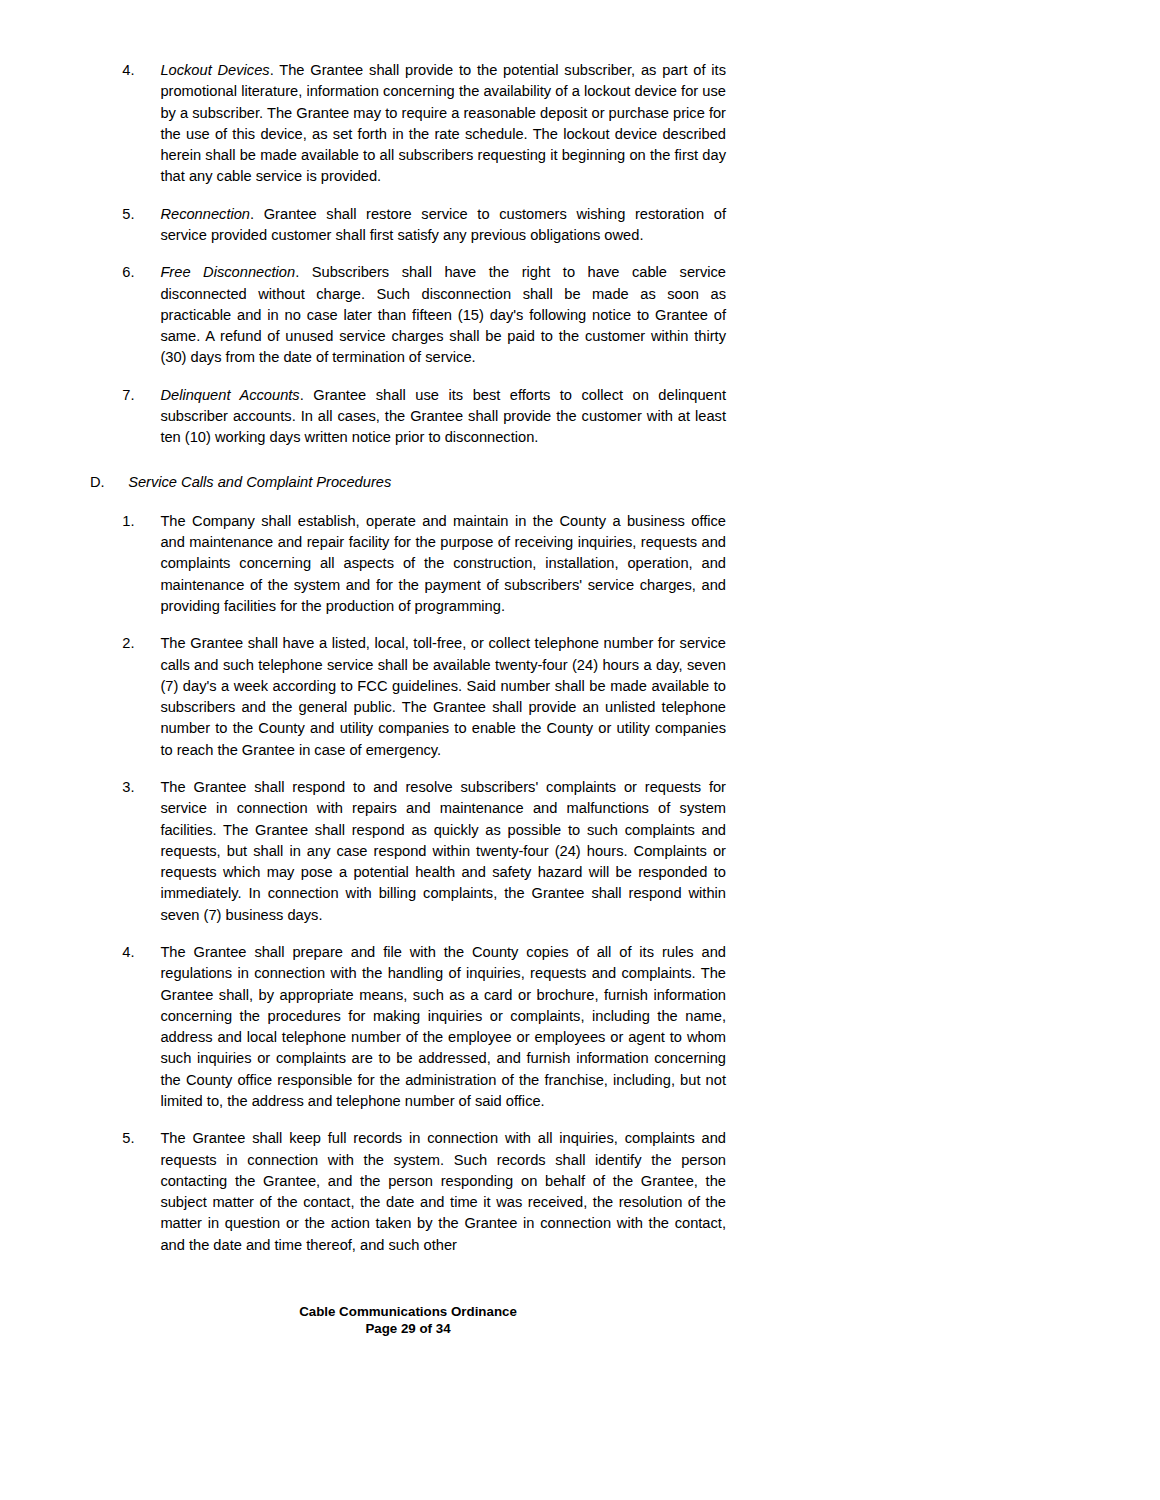4. Lockout Devices. The Grantee shall provide to the potential subscriber, as part of its promotional literature, information concerning the availability of a lockout device for use by a subscriber. The Grantee may to require a reasonable deposit or purchase price for the use of this device, as set forth in the rate schedule. The lockout device described herein shall be made available to all subscribers requesting it beginning on the first day that any cable service is provided.
5. Reconnection. Grantee shall restore service to customers wishing restoration of service provided customer shall first satisfy any previous obligations owed.
6. Free Disconnection. Subscribers shall have the right to have cable service disconnected without charge. Such disconnection shall be made as soon as practicable and in no case later than fifteen (15) day's following notice to Grantee of same. A refund of unused service charges shall be paid to the customer within thirty (30) days from the date of termination of service.
7. Delinquent Accounts. Grantee shall use its best efforts to collect on delinquent subscriber accounts. In all cases, the Grantee shall provide the customer with at least ten (10) working days written notice prior to disconnection.
D. Service Calls and Complaint Procedures
1. The Company shall establish, operate and maintain in the County a business office and maintenance and repair facility for the purpose of receiving inquiries, requests and complaints concerning all aspects of the construction, installation, operation, and maintenance of the system and for the payment of subscribers' service charges, and providing facilities for the production of programming.
2. The Grantee shall have a listed, local, toll-free, or collect telephone number for service calls and such telephone service shall be available twenty-four (24) hours a day, seven (7) day's a week according to FCC guidelines. Said number shall be made available to subscribers and the general public. The Grantee shall provide an unlisted telephone number to the County and utility companies to enable the County or utility companies to reach the Grantee in case of emergency.
3. The Grantee shall respond to and resolve subscribers' complaints or requests for service in connection with repairs and maintenance and malfunctions of system facilities. The Grantee shall respond as quickly as possible to such complaints and requests, but shall in any case respond within twenty-four (24) hours. Complaints or requests which may pose a potential health and safety hazard will be responded to immediately. In connection with billing complaints, the Grantee shall respond within seven (7) business days.
4. The Grantee shall prepare and file with the County copies of all of its rules and regulations in connection with the handling of inquiries, requests and complaints. The Grantee shall, by appropriate means, such as a card or brochure, furnish information concerning the procedures for making inquiries or complaints, including the name, address and local telephone number of the employee or employees or agent to whom such inquiries or complaints are to be addressed, and furnish information concerning the County office responsible for the administration of the franchise, including, but not limited to, the address and telephone number of said office.
5. The Grantee shall keep full records in connection with all inquiries, complaints and requests in connection with the system. Such records shall identify the person contacting the Grantee, and the person responding on behalf of the Grantee, the subject matter of the contact, the date and time it was received, the resolution of the matter in question or the action taken by the Grantee in connection with the contact, and the date and time thereof, and such other
Cable Communications Ordinance
Page 29 of 34